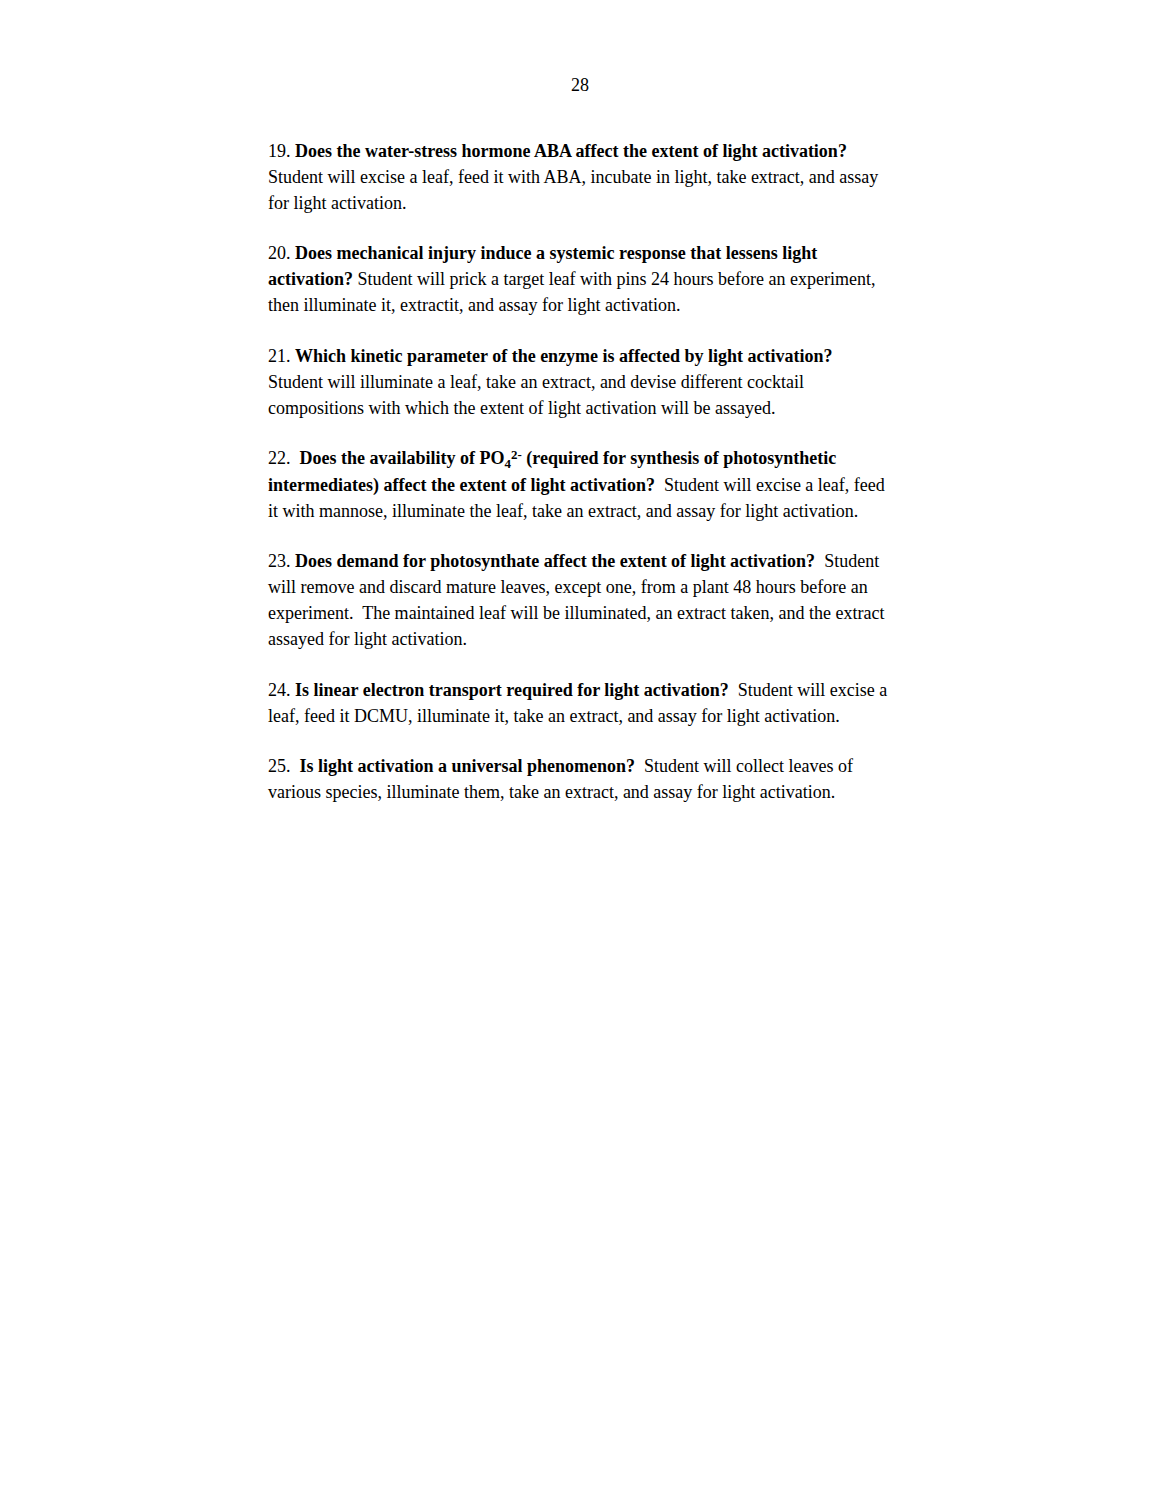28
19. Does the water-stress hormone ABA affect the extent of light activation? Student will excise a leaf, feed it with ABA, incubate in light, take extract, and assay for light activation.
20. Does mechanical injury induce a systemic response that lessens light activation? Student will prick a target leaf with pins 24 hours before an experiment, then illuminate it, extractit, and assay for light activation.
21. Which kinetic parameter of the enzyme is affected by light activation? Student will illuminate a leaf, take an extract, and devise different cocktail compositions with which the extent of light activation will be assayed.
22. Does the availability of PO42- (required for synthesis of photosynthetic intermediates) affect the extent of light activation? Student will excise a leaf, feed it with mannose, illuminate the leaf, take an extract, and assay for light activation.
23. Does demand for photosynthate affect the extent of light activation? Student will remove and discard mature leaves, except one, from a plant 48 hours before an experiment. The maintained leaf will be illuminated, an extract taken, and the extract assayed for light activation.
24. Is linear electron transport required for light activation? Student will excise a leaf, feed it DCMU, illuminate it, take an extract, and assay for light activation.
25. Is light activation a universal phenomenon? Student will collect leaves of various species, illuminate them, take an extract, and assay for light activation.